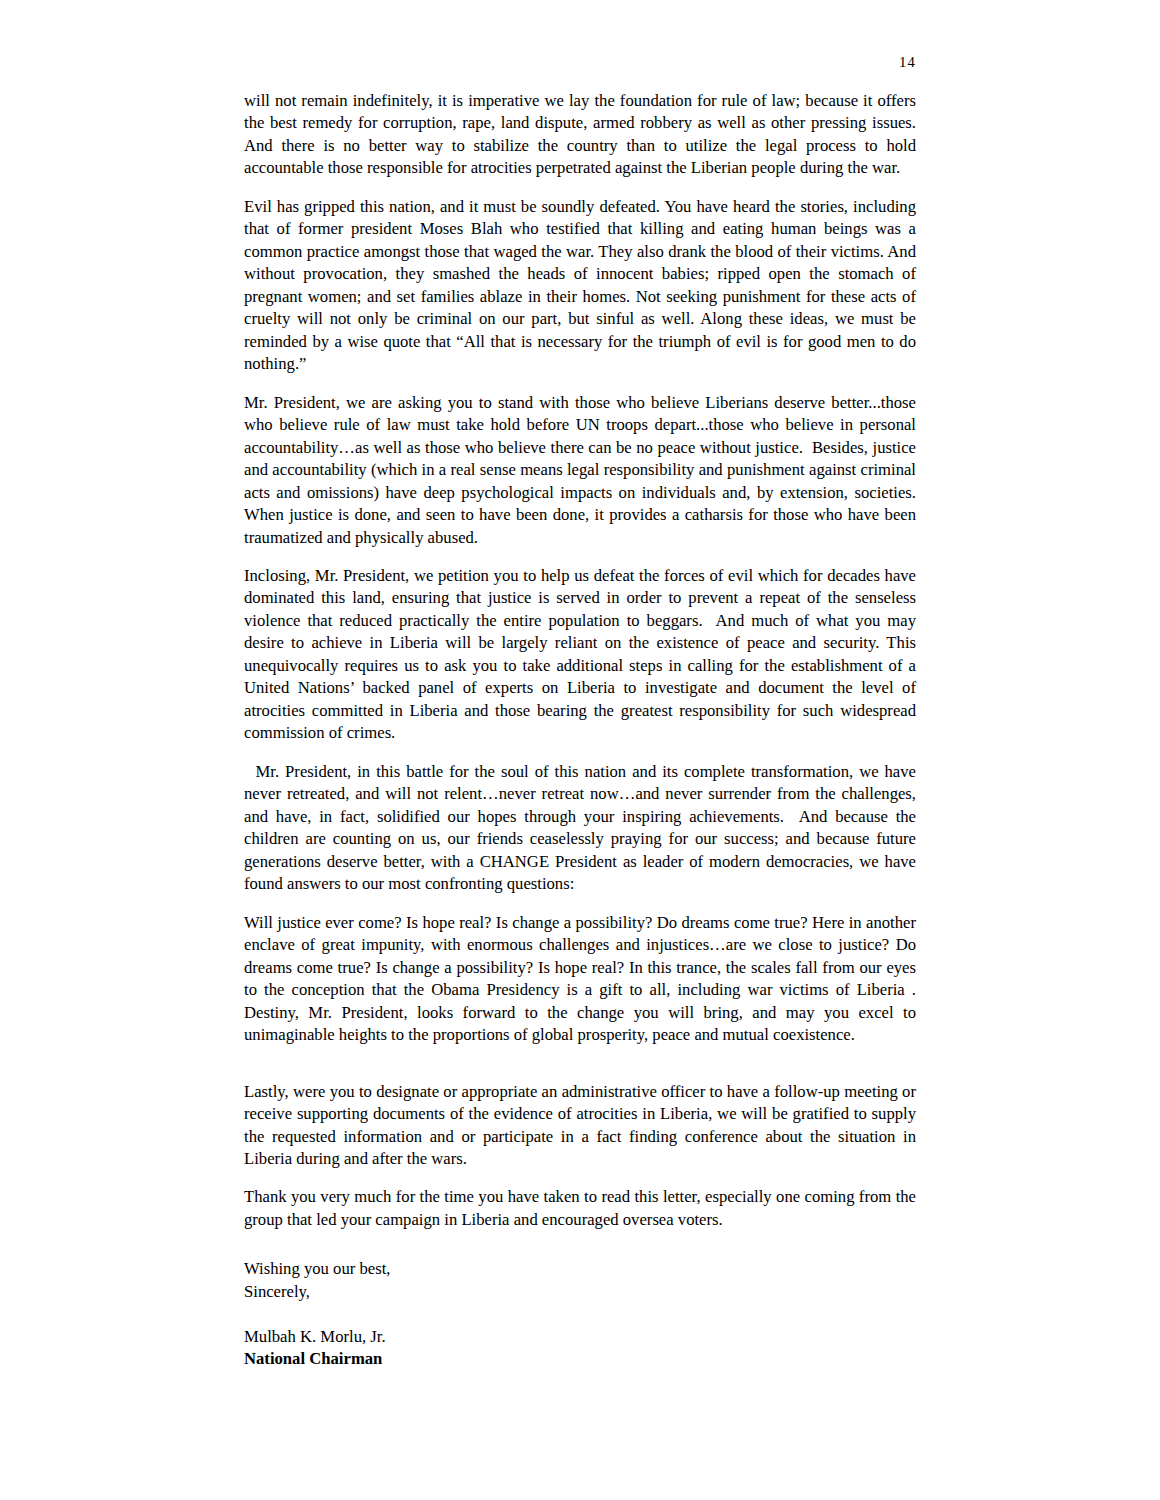14
will not remain indefinitely, it is imperative we lay the foundation for rule of law; because it offers the best remedy for corruption, rape, land dispute, armed robbery as well as other pressing issues. And there is no better way to stabilize the country than to utilize the legal process to hold accountable those responsible for atrocities perpetrated against the Liberian people during the war.
Evil has gripped this nation, and it must be soundly defeated. You have heard the stories, including that of former president Moses Blah who testified that killing and eating human beings was a common practice amongst those that waged the war. They also drank the blood of their victims. And without provocation, they smashed the heads of innocent babies; ripped open the stomach of pregnant women; and set families ablaze in their homes. Not seeking punishment for these acts of cruelty will not only be criminal on our part, but sinful as well. Along these ideas, we must be reminded by a wise quote that “All that is necessary for the triumph of evil is for good men to do nothing.”
Mr. President, we are asking you to stand with those who believe Liberians deserve better...those who believe rule of law must take hold before UN troops depart...those who believe in personal accountability…as well as those who believe there can be no peace without justice. Besides, justice and accountability (which in a real sense means legal responsibility and punishment against criminal acts and omissions) have deep psychological impacts on individuals and, by extension, societies. When justice is done, and seen to have been done, it provides a catharsis for those who have been traumatized and physically abused.
Inclosing, Mr. President, we petition you to help us defeat the forces of evil which for decades have dominated this land, ensuring that justice is served in order to prevent a repeat of the senseless violence that reduced practically the entire population to beggars. And much of what you may desire to achieve in Liberia will be largely reliant on the existence of peace and security. This unequivocally requires us to ask you to take additional steps in calling for the establishment of a United Nations’ backed panel of experts on Liberia to investigate and document the level of atrocities committed in Liberia and those bearing the greatest responsibility for such widespread commission of crimes.
Mr. President, in this battle for the soul of this nation and its complete transformation, we have never retreated, and will not relent…never retreat now…and never surrender from the challenges, and have, in fact, solidified our hopes through your inspiring achievements. And because the children are counting on us, our friends ceaselessly praying for our success; and because future generations deserve better, with a CHANGE President as leader of modern democracies, we have found answers to our most confronting questions:
Will justice ever come? Is hope real? Is change a possibility? Do dreams come true? Here in another enclave of great impunity, with enormous challenges and injustices…are we close to justice? Do dreams come true? Is change a possibility? Is hope real? In this trance, the scales fall from our eyes to the conception that the Obama Presidency is a gift to all, including war victims of Liberia . Destiny, Mr. President, looks forward to the change you will bring, and may you excel to unimaginable heights to the proportions of global prosperity, peace and mutual coexistence.
Lastly, were you to designate or appropriate an administrative officer to have a follow-up meeting or receive supporting documents of the evidence of atrocities in Liberia, we will be gratified to supply the requested information and or participate in a fact finding conference about the situation in Liberia during and after the wars.
Thank you very much for the time you have taken to read this letter, especially one coming from the group that led your campaign in Liberia and encouraged oversea voters.
Wishing you our best,
Sincerely,
Mulbah K. Morlu, Jr.
National Chairman